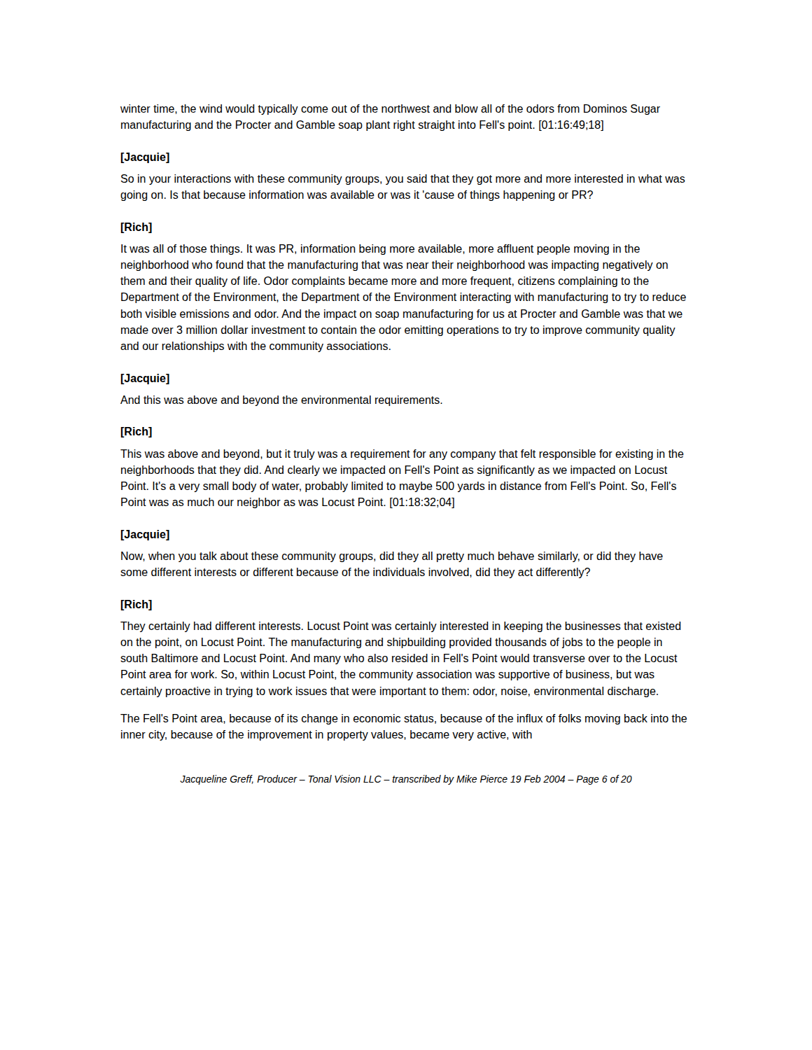winter time, the wind would typically come out of the northwest and blow all of the odors from Dominos Sugar manufacturing and the Procter and Gamble soap plant right straight into Fell's point. [01:16:49;18]
[Jacquie]
So in your interactions with these community groups, you said that they got more and more interested in what was going on. Is that because information was available or was it 'cause of things happening or PR?
[Rich]
It was all of those things. It was PR, information being more available, more affluent people moving in the neighborhood who found that the manufacturing that was near their neighborhood was impacting negatively on them and their quality of life. Odor complaints became more and more frequent, citizens complaining to the Department of the Environment, the Department of the Environment interacting with manufacturing to try to reduce both visible emissions and odor. And the impact on soap manufacturing for us at Procter and Gamble was that we made over 3 million dollar investment to contain the odor emitting operations to try to improve community quality and our relationships with the community associations.
[Jacquie]
And this was above and beyond the environmental requirements.
[Rich]
This was above and beyond, but it truly was a requirement for any company that felt responsible for existing in the neighborhoods that they did. And clearly we impacted on Fell's Point as significantly as we impacted on Locust Point. It's a very small body of water, probably limited to maybe 500 yards in distance from Fell's Point. So, Fell's Point was as much our neighbor as was Locust Point. [01:18:32;04]
[Jacquie]
Now, when you talk about these community groups, did they all pretty much behave similarly, or did they have some different interests or different because of the individuals involved, did they act differently?
[Rich]
They certainly had different interests. Locust Point was certainly interested in keeping the businesses that existed on the point, on Locust Point. The manufacturing and shipbuilding provided thousands of jobs to the people in south Baltimore and Locust Point. And many who also resided in Fell's Point would transverse over to the Locust Point area for work. So, within Locust Point, the community association was supportive of business, but was certainly proactive in trying to work issues that were important to them: odor, noise, environmental discharge.
The Fell's Point area, because of its change in economic status, because of the influx of folks moving back into the inner city, because of the improvement in property values, became very active, with
Jacqueline Greff, Producer – Tonal Vision LLC – transcribed by Mike Pierce 19 Feb 2004 – Page 6 of 20